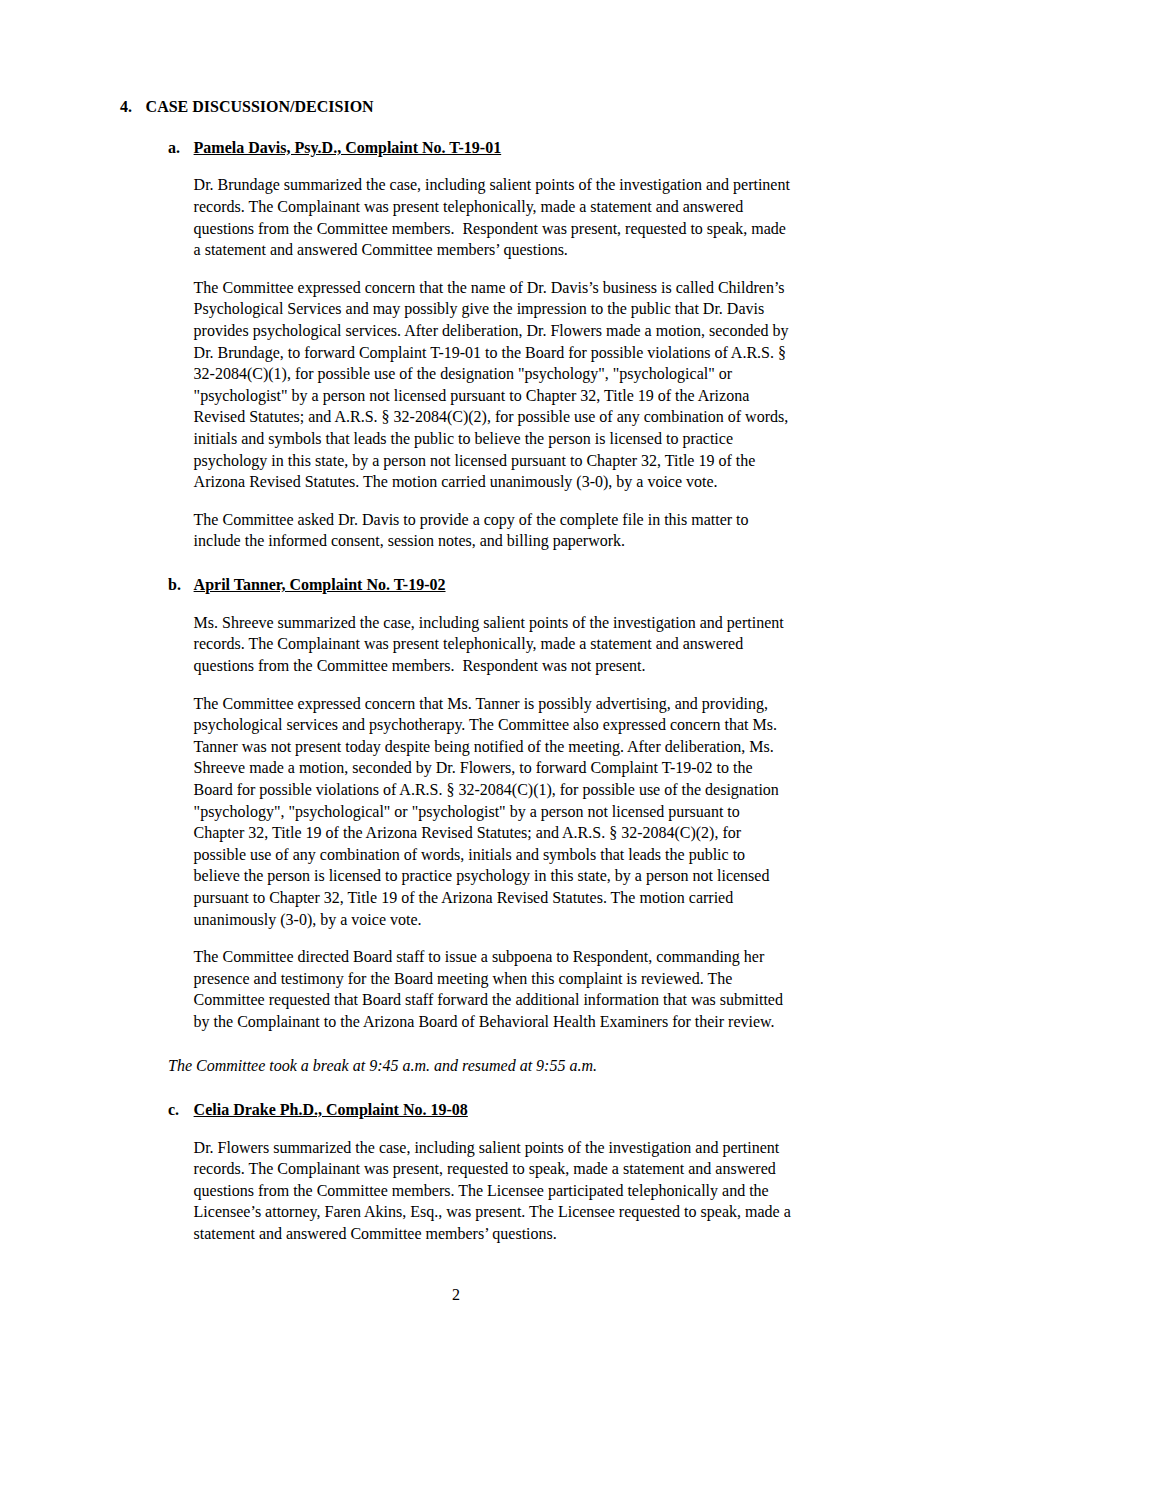4. CASE DISCUSSION/DECISION
a. Pamela Davis, Psy.D., Complaint No. T-19-01
Dr. Brundage summarized the case, including salient points of the investigation and pertinent records. The Complainant was present telephonically, made a statement and answered questions from the Committee members. Respondent was present, requested to speak, made a statement and answered Committee members’ questions.
The Committee expressed concern that the name of Dr. Davis’s business is called Children’s Psychological Services and may possibly give the impression to the public that Dr. Davis provides psychological services. After deliberation, Dr. Flowers made a motion, seconded by Dr. Brundage, to forward Complaint T-19-01 to the Board for possible violations of A.R.S. § 32-2084(C)(1), for possible use of the designation "psychology", "psychological" or "psychologist" by a person not licensed pursuant to Chapter 32, Title 19 of the Arizona Revised Statutes; and A.R.S. § 32-2084(C)(2), for possible use of any combination of words, initials and symbols that leads the public to believe the person is licensed to practice psychology in this state, by a person not licensed pursuant to Chapter 32, Title 19 of the Arizona Revised Statutes. The motion carried unanimously (3-0), by a voice vote.
The Committee asked Dr. Davis to provide a copy of the complete file in this matter to include the informed consent, session notes, and billing paperwork.
b. April Tanner, Complaint No. T-19-02
Ms. Shreeve summarized the case, including salient points of the investigation and pertinent records. The Complainant was present telephonically, made a statement and answered questions from the Committee members. Respondent was not present.
The Committee expressed concern that Ms. Tanner is possibly advertising, and providing, psychological services and psychotherapy. The Committee also expressed concern that Ms. Tanner was not present today despite being notified of the meeting. After deliberation, Ms. Shreeve made a motion, seconded by Dr. Flowers, to forward Complaint T-19-02 to the Board for possible violations of A.R.S. § 32-2084(C)(1), for possible use of the designation "psychology", "psychological" or "psychologist" by a person not licensed pursuant to Chapter 32, Title 19 of the Arizona Revised Statutes; and A.R.S. § 32-2084(C)(2), for possible use of any combination of words, initials and symbols that leads the public to believe the person is licensed to practice psychology in this state, by a person not licensed pursuant to Chapter 32, Title 19 of the Arizona Revised Statutes. The motion carried unanimously (3-0), by a voice vote.
The Committee directed Board staff to issue a subpoena to Respondent, commanding her presence and testimony for the Board meeting when this complaint is reviewed. The Committee requested that Board staff forward the additional information that was submitted by the Complainant to the Arizona Board of Behavioral Health Examiners for their review.
The Committee took a break at 9:45 a.m. and resumed at 9:55 a.m.
c. Celia Drake Ph.D., Complaint No. 19-08
Dr. Flowers summarized the case, including salient points of the investigation and pertinent records. The Complainant was present, requested to speak, made a statement and answered questions from the Committee members. The Licensee participated telephonically and the Licensee’s attorney, Faren Akins, Esq., was present. The Licensee requested to speak, made a statement and answered Committee members’ questions.
2